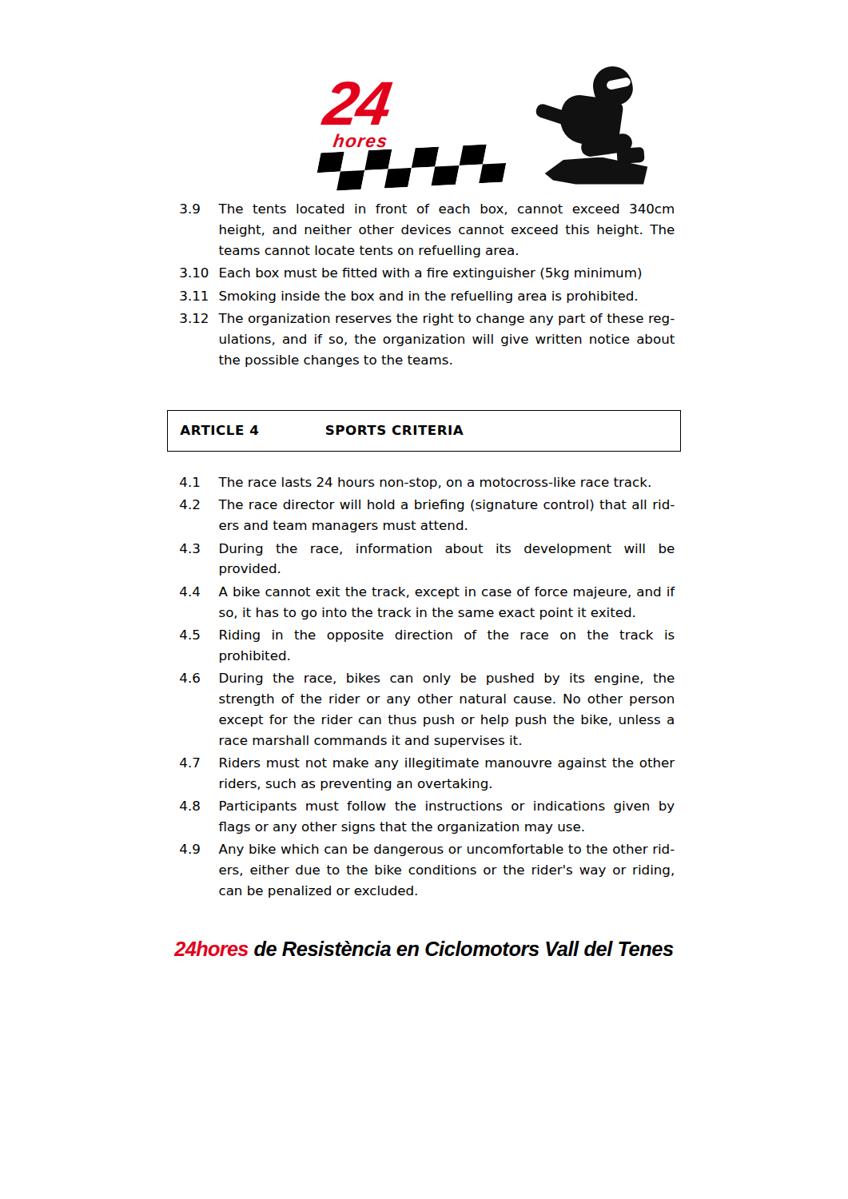24
hores
3.9 The tents located in front of each box, cannot exceed 340cm height, and neither other devices cannot exceed this height. The teams cannot locate tents on refuelling area.
3.10 Each box must be fitted with a fire extinguisher (5kg minimum)
3.11 Smoking inside the box and in the refuelling area is prohibited.
3.12 The organization reserves the right to change any part of these regulations, and if so, the organization will give written notice about the possible changes to the teams.
ARTICLE 4 SPORTS CRITERIA
4.1 The race lasts 24 hours non-stop, on a motocross-like race track.
4.2 The race director will hold a briefing (signature control) that all riders and team managers must attend.
4.3 During the race, information about its development will be provided.
4.4 A bike cannot exit the track, except in case of force majeure, and if so, it has to go into the track in the same exact point it exited.
4.5 Riding in the opposite direction of the race on the track is prohibited.
4.6 During the race, bikes can only be pushed by its engine, the strength of the rider or any other natural cause. No other person except for the rider can thus push or help push the bike, unless a race marshall commands it and supervises it.
4.7 Riders must not make any illegitimate manouvre against the other riders, such as preventing an overtaking.
4.8 Participants must follow the instructions or indications given by flags or any other signs that the organization may use.
4.9 Any bike which can be dangerous or uncomfortable to the other riders, either due to the bike conditions or the rider's way or riding, can be penalized or excluded.
24hores de Resistència en Ciclomotors Vall del Tenes